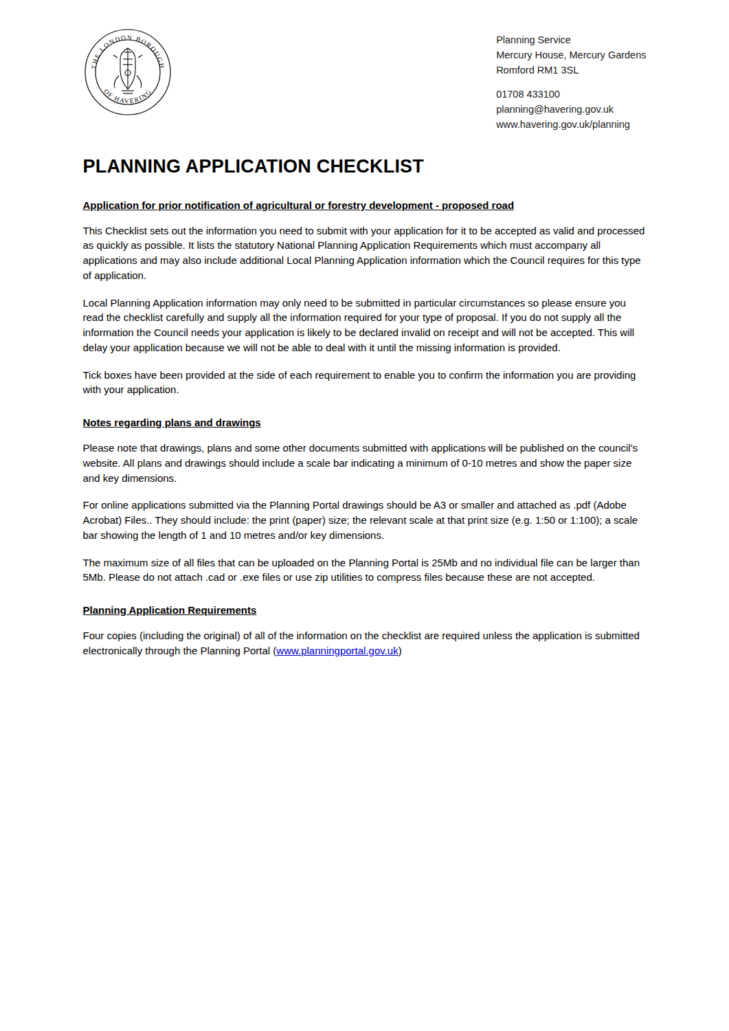THE LONDON BOROUGH OF HAVERING
Planning Service
Mercury House, Mercury Gardens
Romford RM1 3SL
01708 433100
planning@havering.gov.uk
www.havering.gov.uk/planning
PLANNING APPLICATION CHECKLIST
Application for prior notification of agricultural or forestry development - proposed road
This Checklist sets out the information you need to submit with your application for it to be accepted as valid and processed as quickly as possible. It lists the statutory National Planning Application Requirements which must accompany all applications and may also include additional Local Planning Application information which the Council requires for this type of application.
Local Planning Application information may only need to be submitted in particular circumstances so please ensure you read the checklist carefully and supply all the information required for your type of proposal. If you do not supply all the information the Council needs your application is likely to be declared invalid on receipt and will not be accepted. This will delay your application because we will not be able to deal with it until the missing information is provided.
Tick boxes have been provided at the side of each requirement to enable you to confirm the information you are providing with your application.
Notes regarding plans and drawings
Please note that drawings, plans and some other documents submitted with applications will be published on the council's website. All plans and drawings should include a scale bar indicating a minimum of 0-10 metres and show the paper size and key dimensions.
For online applications submitted via the Planning Portal drawings should be A3 or smaller and attached as .pdf (Adobe Acrobat) Files.. They should include: the print (paper) size; the relevant scale at that print size (e.g. 1:50 or 1:100); a scale bar showing the length of 1 and 10 metres and/or key dimensions.
The maximum size of all files that can be uploaded on the Planning Portal is 25Mb and no individual file can be larger than 5Mb. Please do not attach .cad or .exe files or use zip utilities to compress files because these are not accepted.
Planning Application Requirements
Four copies (including the original) of all of the information on the checklist are required unless the application is submitted electronically through the Planning Portal (www.planningportal.gov.uk)